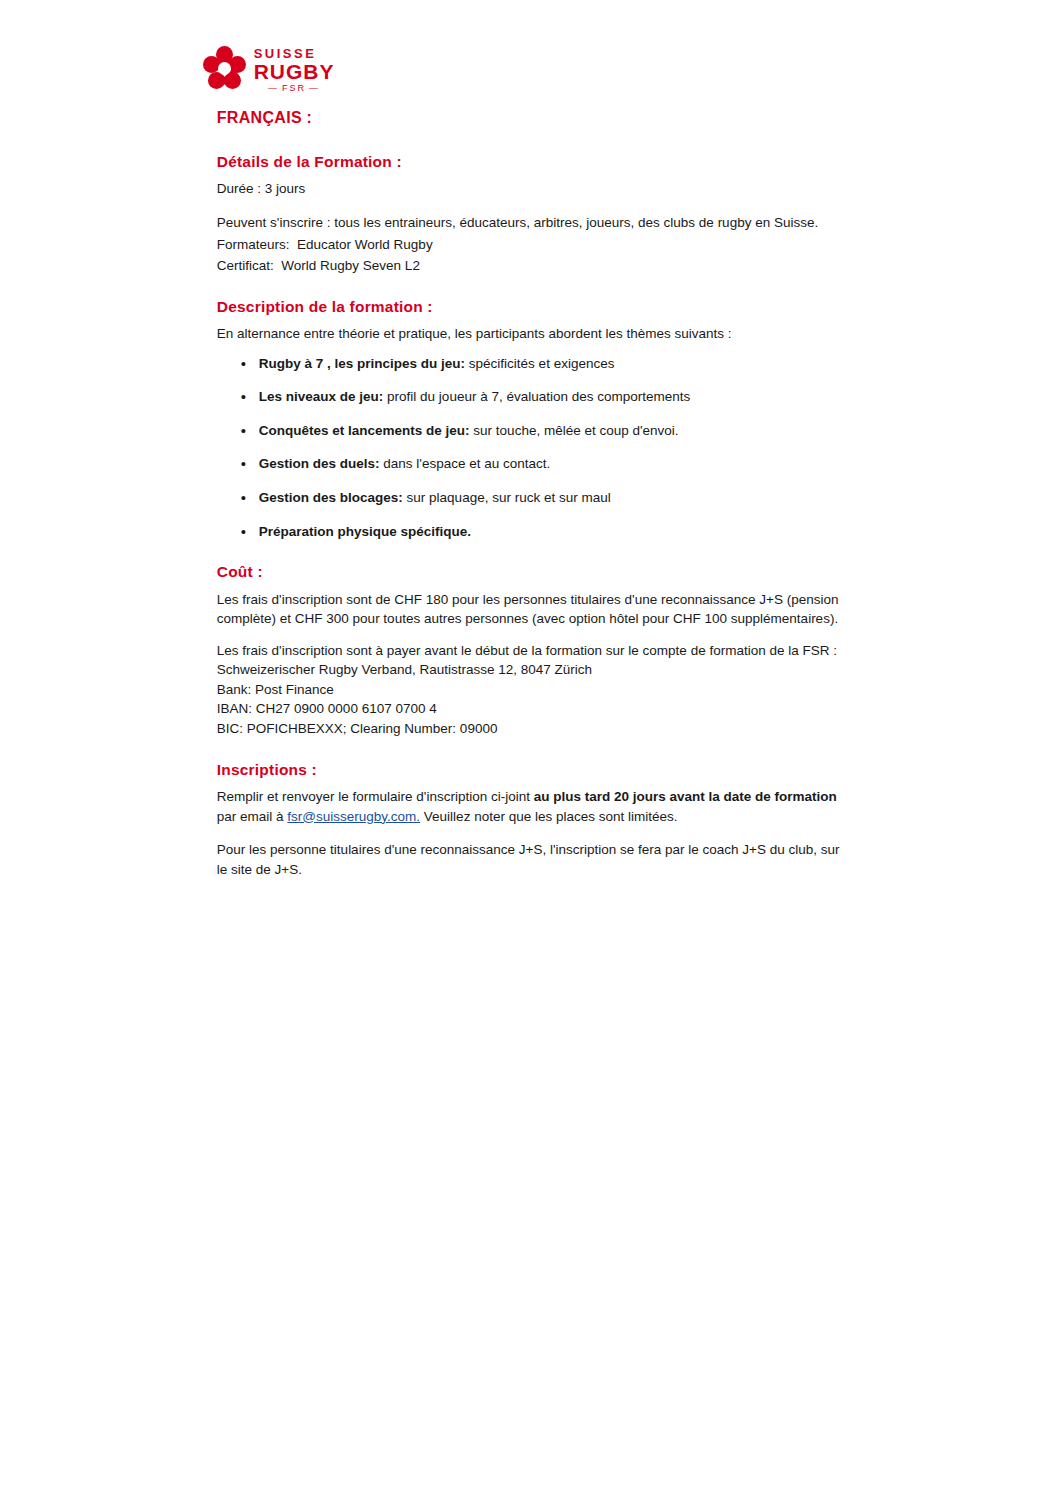SUISSE RUGBY FSR
FRANÇAIS :
Détails de la Formation :
Durée : 3 jours
Peuvent s'inscrire : tous les entraineurs, éducateurs, arbitres, joueurs, des clubs de rugby en Suisse.
Formateurs: Educator World Rugby
Certificat: World Rugby Seven L2
Description de la formation :
En alternance entre théorie et pratique, les participants abordent les thèmes suivants :
Rugby à 7 , les principes du jeu: spécificités et exigences
Les niveaux de jeu: profil du joueur à 7, évaluation des comportements
Conquêtes et lancements de jeu: sur touche, mêlée et coup d'envoi.
Gestion des duels: dans l'espace et au contact.
Gestion des blocages: sur plaquage, sur ruck et sur maul
Préparation physique spécifique.
Coût :
Les frais d'inscription sont de CHF 180 pour les personnes titulaires d'une reconnaissance J+S (pension complète) et CHF 300 pour toutes autres personnes (avec option hôtel pour CHF 100 supplémentaires).
Les frais d'inscription sont à payer avant le début de la formation sur le compte de formation de la FSR :
Schweizerischer Rugby Verband, Rautistrasse 12, 8047 Zürich
Bank: Post Finance
IBAN: CH27 0900 0000 6107 0700 4
BIC: POFICHBEXXX; Clearing Number: 09000
Inscriptions :
Remplir et renvoyer le formulaire d'inscription ci-joint au plus tard 20 jours avant la date de formation par email à fsr@suisserugby.com. Veuillez noter que les places sont limitées.
Pour les personne titulaires d'une reconnaissance J+S, l'inscription se fera par le coach J+S du club, sur le site de J+S.